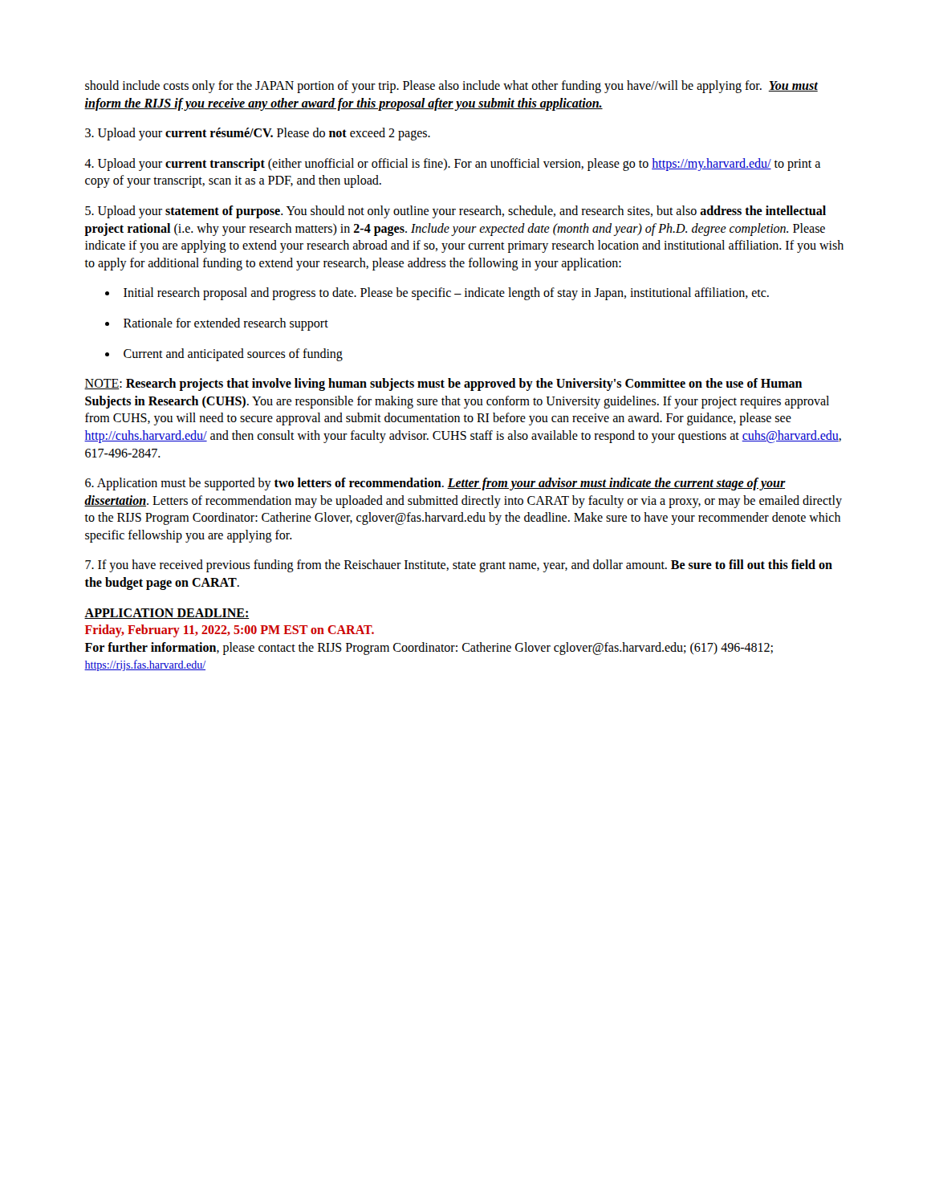should include costs only for the JAPAN portion of your trip. Please also include what other funding you have//will be applying for. You must inform the RIJS if you receive any other award for this proposal after you submit this application.
3. Upload your current résumé/CV. Please do not exceed 2 pages.
4. Upload your current transcript (either unofficial or official is fine). For an unofficial version, please go to https://my.harvard.edu/ to print a copy of your transcript, scan it as a PDF, and then upload.
5. Upload your statement of purpose. You should not only outline your research, schedule, and research sites, but also address the intellectual project rational (i.e. why your research matters) in 2-4 pages. Include your expected date (month and year) of Ph.D. degree completion. Please indicate if you are applying to extend your research abroad and if so, your current primary research location and institutional affiliation. If you wish to apply for additional funding to extend your research, please address the following in your application:
Initial research proposal and progress to date. Please be specific – indicate length of stay in Japan, institutional affiliation, etc.
Rationale for extended research support
Current and anticipated sources of funding
NOTE: Research projects that involve living human subjects must be approved by the University's Committee on the use of Human Subjects in Research (CUHS). You are responsible for making sure that you conform to University guidelines. If your project requires approval from CUHS, you will need to secure approval and submit documentation to RI before you can receive an award. For guidance, please see http://cuhs.harvard.edu/ and then consult with your faculty advisor. CUHS staff is also available to respond to your questions at cuhs@harvard.edu, 617-496-2847.
6. Application must be supported by two letters of recommendation. Letter from your advisor must indicate the current stage of your dissertation. Letters of recommendation may be uploaded and submitted directly into CARAT by faculty or via a proxy, or may be emailed directly to the RIJS Program Coordinator: Catherine Glover, cglover@fas.harvard.edu by the deadline. Make sure to have your recommender denote which specific fellowship you are applying for.
7. If you have received previous funding from the Reischauer Institute, state grant name, year, and dollar amount. Be sure to fill out this field on the budget page on CARAT.
APPLICATION DEADLINE:
Friday, February 11, 2022, 5:00 PM EST on CARAT.
For further information, please contact the RIJS Program Coordinator: Catherine Glover cglover@fas.harvard.edu; (617) 496-4812; https://rijs.fas.harvard.edu/